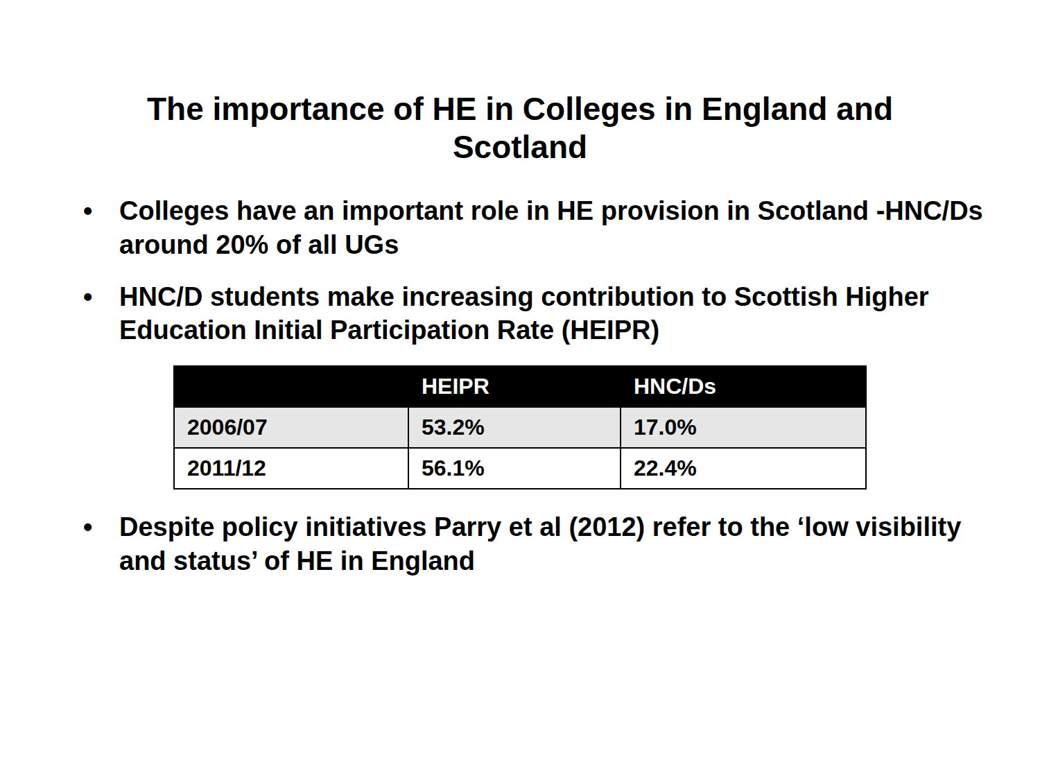The importance of HE in Colleges in England and Scotland
Colleges have an important role in HE provision in Scotland -HNC/Ds around 20% of all UGs
HNC/D students make increasing contribution to Scottish Higher Education Initial Participation Rate (HEIPR)
| | HEIPR | HNC/Ds |
| --- | --- | --- |
| 2006/07 | 53.2% | 17.0% |
| 2011/12 | 56.1% | 22.4% |
Despite policy initiatives Parry et al (2012) refer to the ‘low visibility and status’ of HE in England